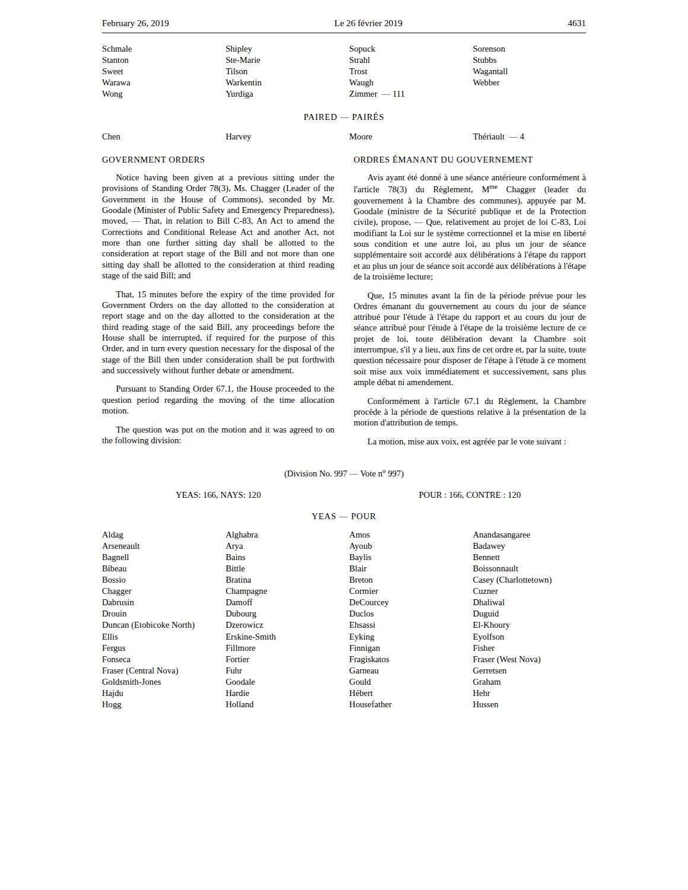February 26, 2019 Le 26 février 2019 4631
Schmale
Shipley
Sopuck
Sorenson
Stanton
Ste-Marie
Strahl
Stubbs
Sweet
Tilson
Trost
Wagantall
Warawa
Warkentin
Waugh
Webber
Wong
Yurdiga
Zimmer — 111
PAIRED — PAIRÉS
Chen
Harvey
Moore
Thériault — 4
GOVERNMENT ORDERS
Notice having been given at a previous sitting under the provisions of Standing Order 78(3), Ms. Chagger (Leader of the Government in the House of Commons), seconded by Mr. Goodale (Minister of Public Safety and Emergency Preparedness), moved, — That, in relation to Bill C-83, An Act to amend the Corrections and Conditional Release Act and another Act, not more than one further sitting day shall be allotted to the consideration at report stage of the Bill and not more than one sitting day shall be allotted to the consideration at third reading stage of the said Bill; and
That, 15 minutes before the expiry of the time provided for Government Orders on the day allotted to the consideration at report stage and on the day allotted to the consideration at the third reading stage of the said Bill, any proceedings before the House shall be interrupted, if required for the purpose of this Order, and in turn every question necessary for the disposal of the stage of the Bill then under consideration shall be put forthwith and successively without further debate or amendment.
Pursuant to Standing Order 67.1, the House proceeded to the question period regarding the moving of the time allocation motion.
The question was put on the motion and it was agreed to on the following division:
ORDRES ÉMANANT DU GOUVERNEMENT
Avis ayant été donné à une séance antérieure conformément à l'article 78(3) du Règlement, Mme Chagger (leader du gouvernement à la Chambre des communes), appuyée par M. Goodale (ministre de la Sécurité publique et de la Protection civile), propose, — Que, relativement au projet de loi C-83, Loi modifiant la Loi sur le système correctionnel et la mise en liberté sous condition et une autre loi, au plus un jour de séance supplémentaire soit accordé aux délibérations à l'étape du rapport et au plus un jour de séance soit accordé aux délibérations à l'étape de la troisième lecture;
Que, 15 minutes avant la fin de la période prévue pour les Ordres émanant du gouvernement au cours du jour de séance attribué pour l'étude à l'étape du rapport et au cours du jour de séance attribué pour l'étude à l'étape de la troisième lecture de ce projet de loi, toute délibération devant la Chambre soit interrompue, s'il y a lieu, aux fins de cet ordre et, par la suite, toute question nécessaire pour disposer de l'étape à l'étude à ce moment soit mise aux voix immédiatement et successivement, sans plus ample débat ni amendement.
Conformément à l'article 67.1 du Règlement, la Chambre procède à la période de questions relative à la présentation de la motion d'attribution de temps.
La motion, mise aux voix, est agréée par le vote suivant :
(Division No. 997 — Vote no 997)
YEAS: 166, NAYS: 120
POUR : 166, CONTRE : 120
YEAS — POUR
Aldag
Alghabra
Amos
Anandasangaree
Arseneault
Arya
Ayoub
Badawey
Bagnell
Bains
Baylis
Bennett
Bibeau
Bittle
Blair
Boissonnault
Bossio
Bratina
Breton
Casey (Charlottetown)
Chagger
Champagne
Cormier
Cuzner
Dabrusin
Damoff
DeCourcey
Dhaliwal
Drouin
Dubourg
Duclos
Duguid
Duncan (Etobicoke North)
Dzerowicz
Ehsassi
El-Khoury
Ellis
Erskine-Smith
Eyking
Eyolfson
Fergus
Fillmore
Finnigan
Fisher
Fonseca
Fortier
Fragiskatos
Fraser (West Nova)
Fraser (Central Nova)
Fuhr
Garneau
Gerretsen
Goldsmith-Jones
Goodale
Gould
Graham
Hajdu
Hardie
Hébert
Hehr
Hogg
Holland
Housefather
Hussen